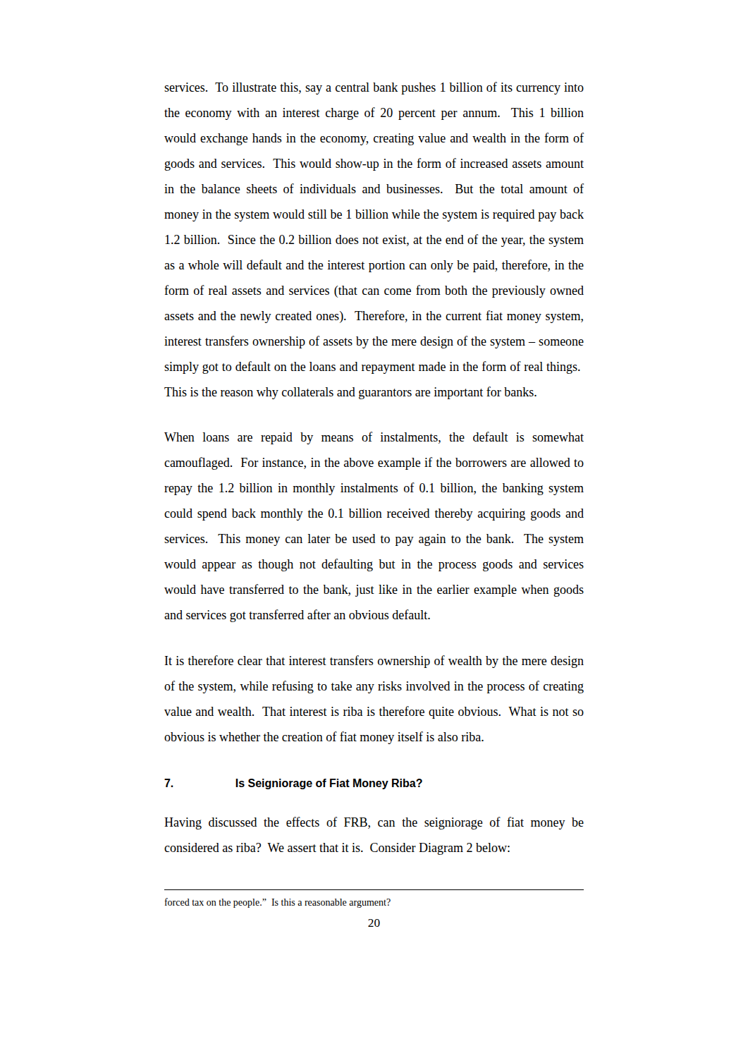services. To illustrate this, say a central bank pushes 1 billion of its currency into the economy with an interest charge of 20 percent per annum. This 1 billion would exchange hands in the economy, creating value and wealth in the form of goods and services. This would show-up in the form of increased assets amount in the balance sheets of individuals and businesses. But the total amount of money in the system would still be 1 billion while the system is required pay back 1.2 billion. Since the 0.2 billion does not exist, at the end of the year, the system as a whole will default and the interest portion can only be paid, therefore, in the form of real assets and services (that can come from both the previously owned assets and the newly created ones). Therefore, in the current fiat money system, interest transfers ownership of assets by the mere design of the system – someone simply got to default on the loans and repayment made in the form of real things. This is the reason why collaterals and guarantors are important for banks.
When loans are repaid by means of instalments, the default is somewhat camouflaged. For instance, in the above example if the borrowers are allowed to repay the 1.2 billion in monthly instalments of 0.1 billion, the banking system could spend back monthly the 0.1 billion received thereby acquiring goods and services. This money can later be used to pay again to the bank. The system would appear as though not defaulting but in the process goods and services would have transferred to the bank, just like in the earlier example when goods and services got transferred after an obvious default.
It is therefore clear that interest transfers ownership of wealth by the mere design of the system, while refusing to take any risks involved in the process of creating value and wealth. That interest is riba is therefore quite obvious. What is not so obvious is whether the creation of fiat money itself is also riba.
7. Is Seigniorage of Fiat Money Riba?
Having discussed the effects of FRB, can the seigniorage of fiat money be considered as riba? We assert that it is. Consider Diagram 2 below:
forced tax on the people.” Is this a reasonable argument?
20